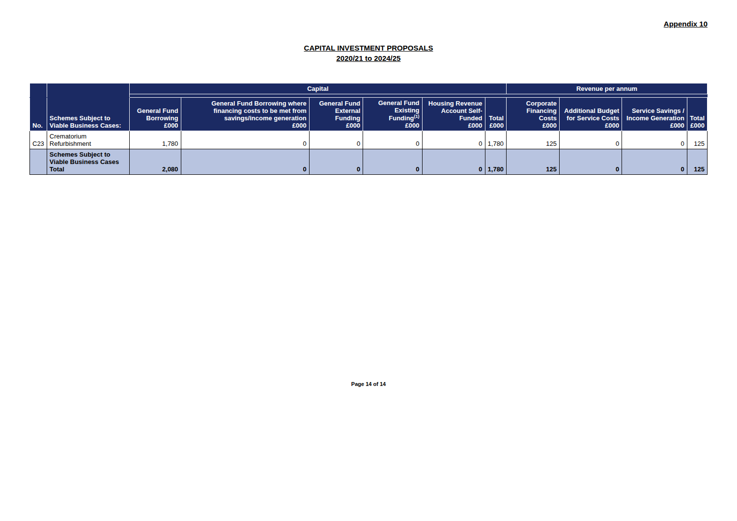Appendix 10
CAPITAL INVESTMENT PROPOSALS
2020/21 to 2024/25
| | | Capital | Revenue per annum |
| --- | --- | --- | --- |
| No. | Schemes Subject to Viable Business Cases: | General Fund Borrowing £000 | General Fund Borrowing where financing costs to be met from savings/income generation £000 | General Fund External Funding £000 | General Fund Existing Funding (1) £000 | Housing Revenue Account Self-Funded £000 | Total £000 | Corporate Financing Costs £000 | Additional Budget for Service Costs £000 | Service Savings / Income Generation £000 | Total £000 |
| C23 | Crematorium Refurbishment | 1,780 | 0 | 0 | 0 | 0 | 1,780 | 125 | 0 | 0 | 125 |
| | Schemes Subject to Viable Business Cases Total | 2,080 | 0 | 0 | 0 | 0 | 1,780 | 125 | 0 | 0 | 125 |
Page 14 of 14